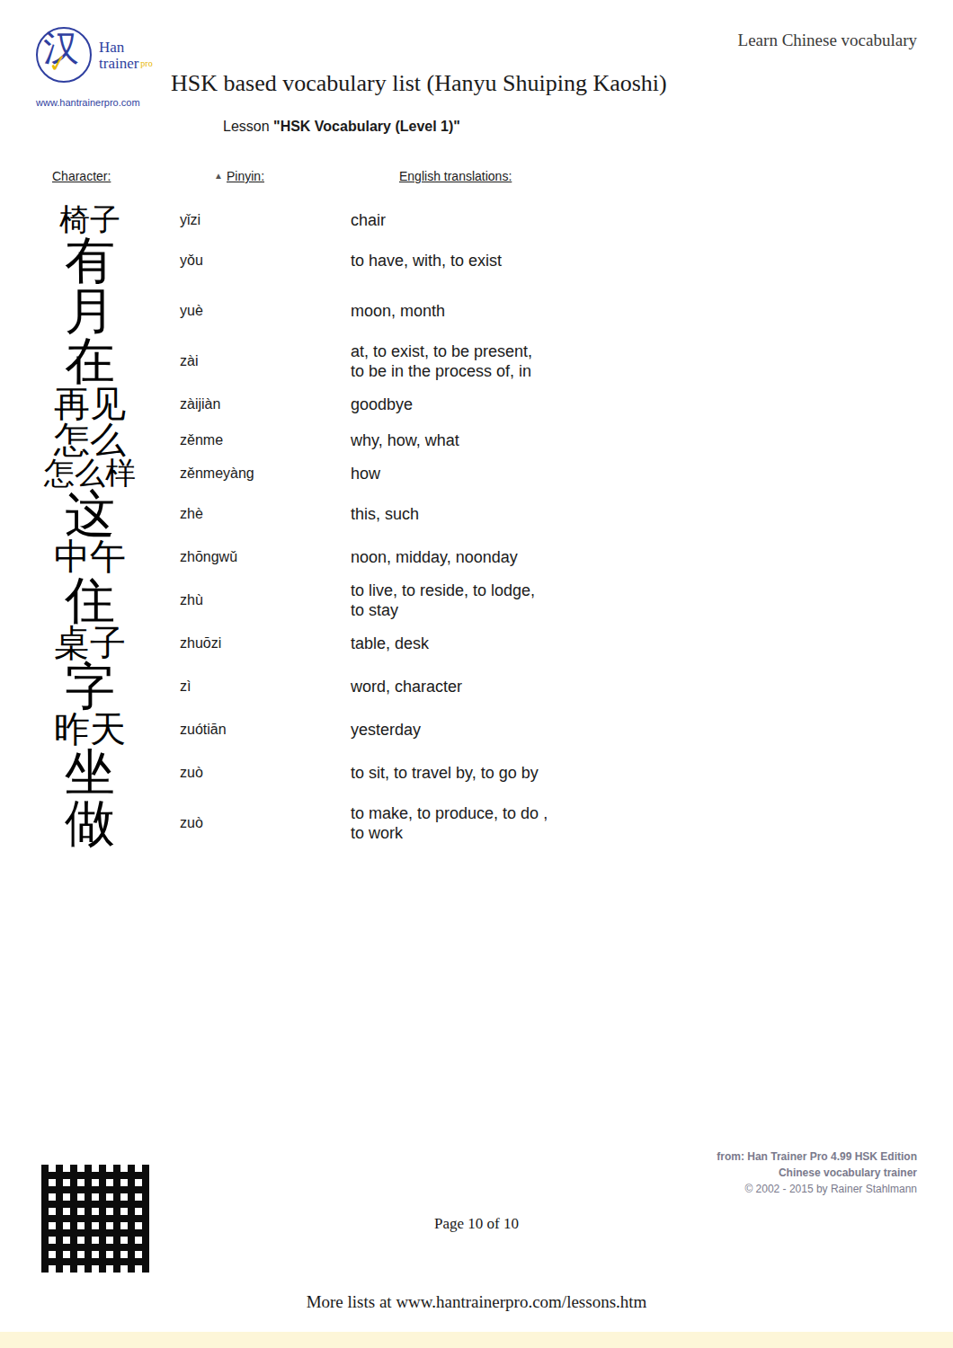Learn Chinese vocabulary
汉
✓
Han
trainerpro
www.hantrainerpro.com
HSK based vocabulary list (Hanyu Shuiping Kaoshi)
Lesson "HSK Vocabulary (Level 1)"
Character: ▲ Pinyin: English translations:
| 椅子 | yǐzi | chair |
| 有 | yǒu | to have, with, to exist |
| 月 | yuè | moon, month |
| 在 | zài | at, to exist, to be present, to be in the process of, in |
| 再见 | zàijiàn | goodbye |
| 怎么 | zěnme | why, how, what |
| 怎么样 | zěnmeyàng | how |
| 这 | zhè | this, such |
| 中午 | zhōngwǔ | noon, midday, noonday |
| 住 | zhù | to live, to reside, to lodge, to stay |
| 桌子 | zhuōzi | table, desk |
| 字 | zì | word, character |
| 昨天 | zuótiān | yesterday |
| 坐 | zuò | to sit, to travel by, to go by |
| 做 | zuò | to make, to produce, to do , to work |
from: Han Trainer Pro 4.99 HSK Edition
Chinese vocabulary trainer
© 2002 - 2015 by Rainer Stahlmann
Page 10 of 10
More lists at www.hantrainerpro.com/lessons.htm